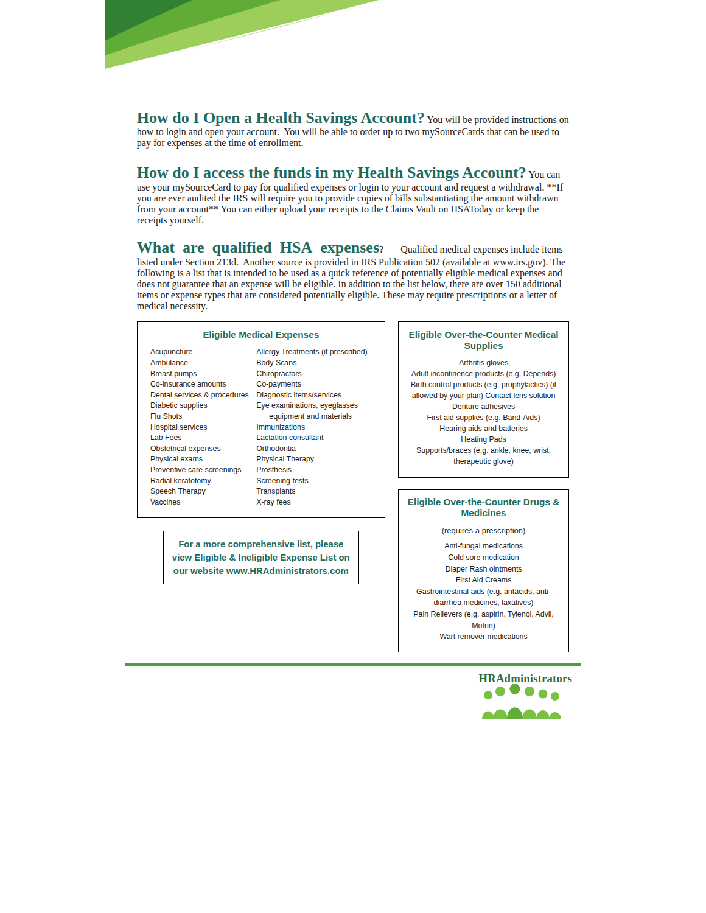How do I Open a Health Savings Account?
You will be provided instructions on how to login and open your account. You will be able to order up to two mySourceCards that can be used to pay for expenses at the time of enrollment.
How do I access the funds in my Health Savings Account?
You can use your mySourceCard to pay for qualified expenses or login to your account and request a withdrawal. **If you are ever audited the IRS will require you to provide copies of bills substantiating the amount withdrawn from your account** You can either upload your receipts to the Claims Vault on HSAToday or keep the receipts yourself.
What are qualified HSA expenses
? Qualified medical expenses include items listed under Section 213d. Another source is provided in IRS Publication 502 (available at www.irs.gov). The following is a list that is intended to be used as a quick reference of potentially eligible medical expenses and does not guarantee that an expense will be eligible. In addition to the list below, there are over 150 additional items or expense types that are considered potentially eligible. These may require prescriptions or a letter of medical necessity.
Eligible Medical Expenses
| Acupuncture | Allergy Treatments (if prescribed) |
| Ambulance | Body Scans |
| Breast pumps | Chiropractors |
| Co-insurance amounts | Co-payments |
| Dental services & procedures | Diagnostic items/services |
| Diabetic supplies | Eye examinations, eyeglasses |
| Flu Shots | equipment and materials |
| Hospital services | Immunizations |
| Lab Fees | Lactation consultant |
| Obstetrical expenses | Orthodontia |
| Physical exams | Physical Therapy |
| Preventive care screenings | Prosthesis |
| Radial keratotomy | Screening tests |
| Speech Therapy | Transplants |
| Vaccines | X-ray fees |
For a more comprehensive list, please view Eligible & Ineligible Expense List on our website www.HRAdministrators.com
Eligible Over-the-Counter Medical Supplies
Arthritis gloves
Adult incontinence products (e.g. Depends)
Birth control products (e.g. prophylactics) (if allowed by your plan) Contact lens solution
Denture adhesives
First aid supplies (e.g. Band-Aids)
Hearing aids and batteries
Heating Pads
Supports/braces (e.g. ankle, knee, wrist, therapeutic glove)
Eligible Over-the-Counter Drugs & Medicines
(requires a prescription)
Anti-fungal medications
Cold sore medication
Diaper Rash ointments
First Aid Creams
Gastrointestinal aids (e.g. antacids, anti-diarrhea medicines, laxatives)
Pain Relievers (e.g. aspirin, Tylenol, Advil, Motrin)
Wart remover medications
HRAdministrators